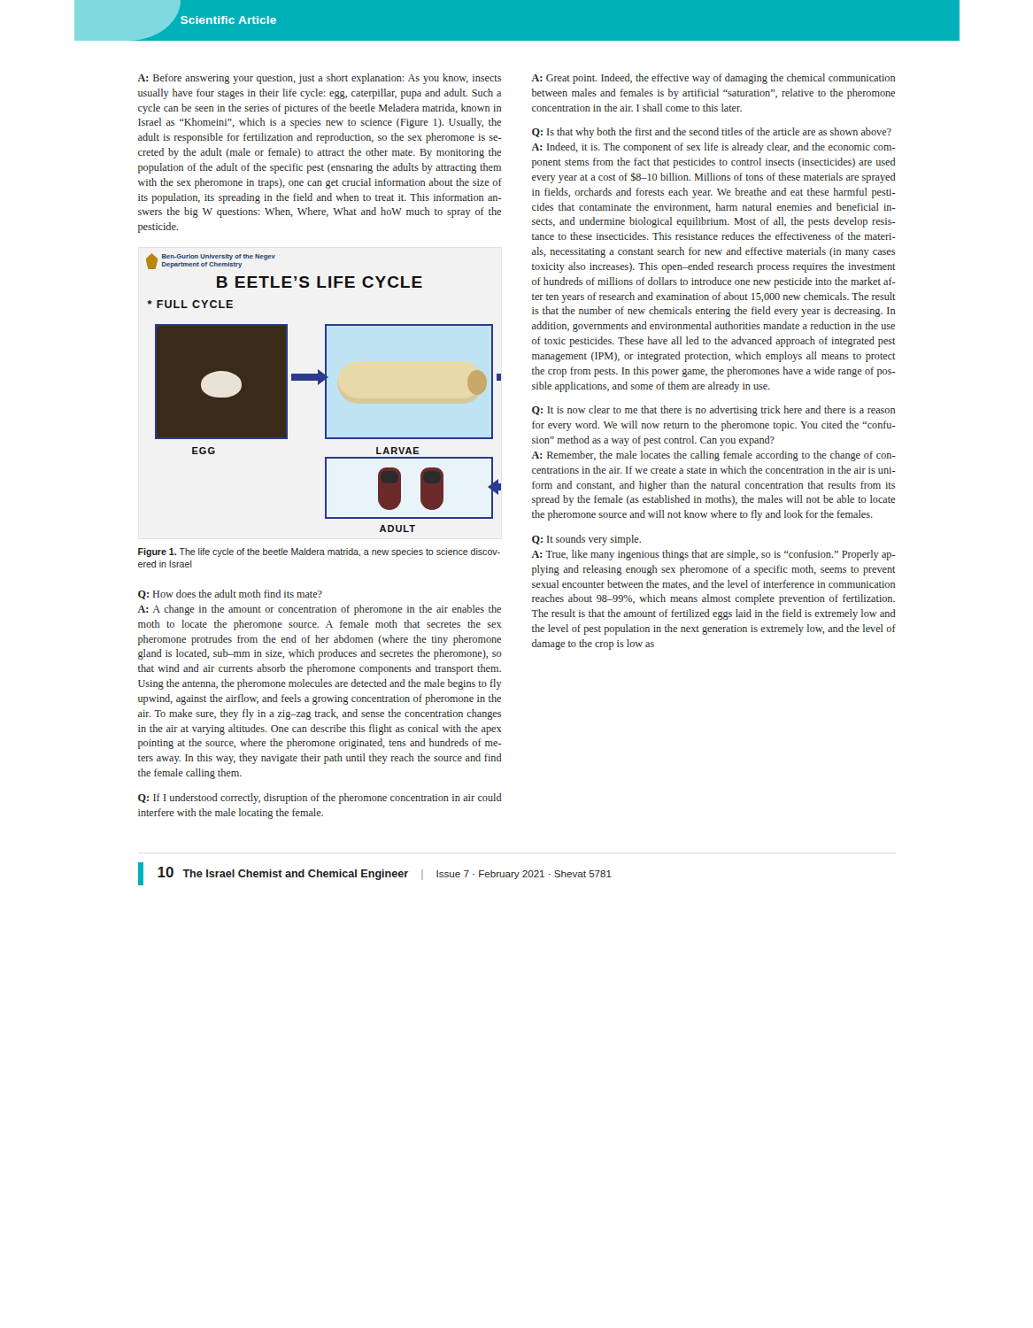Scientific Article
A: Before answering your question, just a short explanation: As you know, insects usually have four stages in their life cycle: egg, caterpillar, pupa and adult. Such a cycle can be seen in the series of pictures of the beetle Meladera matrida, known in Israel as “Khomeini”, which is a species new to science (Figure 1). Usually, the adult is responsible for fertilization and reproduction, so the sex pheromone is secreted by the adult (male or female) to attract the other mate. By monitoring the population of the adult of the specific pest (ensnaring the adults by attracting them with the sex pheromone in traps), one can get crucial information about the size of its population, its spreading in the field and when to treat it. This information answers the big W questions: When, Where, What and hoW much to spray of the pesticide.
Ben-Gurion University of the Negev
Department of Chemistry
B EETLE’S LIFE CYCLE
* FULL CYCLE
EGG
LARVAE
PUPA
ADULT
Figure 1. The life cycle of the beetle Maldera matrida, a new species to science discovered in Israel
Q: How does the adult moth find its mate?
A: A change in the amount or concentration of pheromone in the air enables the moth to locate the pheromone source. A female moth that secretes the sex pheromone protrudes from the end of her abdomen (where the tiny pheromone gland is located, sub–mm in size, which produces and secretes the pheromone), so that wind and air currents absorb the pheromone components and transport them. Using the antenna, the pheromone molecules are detected and the male begins to fly upwind, against the airflow, and feels a growing concentration of pheromone in the air. To make sure, they fly in a zig–zag track, and sense the concentration changes in the air at varying altitudes. One can describe this flight as conical with the apex pointing at the source, where the pheromone originated, tens and hundreds of meters away. In this way, they navigate their path until they reach the source and find the female calling them.
Q: If I understood correctly, disruption of the pheromone concentration in air could interfere with the male locating the female.
A: Great point. Indeed, the effective way of damaging the chemical communication between males and females is by artificial “saturation”, relative to the pheromone concentration in the air. I shall come to this later.
Q: Is that why both the first and the second titles of the article are as shown above?
A: Indeed, it is. The component of sex life is already clear, and the economic component stems from the fact that pesticides to control insects (insecticides) are used every year at a cost of $8–10 billion. Millions of tons of these materials are sprayed in fields, orchards and forests each year. We breathe and eat these harmful pesticides that contaminate the environment, harm natural enemies and beneficial insects, and undermine biological equilibrium. Most of all, the pests develop resistance to these insecticides. This resistance reduces the effectiveness of the materials, necessitating a constant search for new and effective materials (in many cases toxicity also increases). This open–ended research process requires the investment of hundreds of millions of dollars to introduce one new pesticide into the market after ten years of research and examination of about 15,000 new chemicals. The result is that the number of new chemicals entering the field every year is decreasing. In addition, governments and environmental authorities mandate a reduction in the use of toxic pesticides. These have all led to the advanced approach of integrated pest management (IPM), or integrated protection, which employs all means to protect the crop from pests. In this power game, the pheromones have a wide range of possible applications, and some of them are already in use.
Q: It is now clear to me that there is no advertising trick here and there is a reason for every word. We will now return to the pheromone topic. You cited the “confusion” method as a way of pest control. Can you expand?
A: Remember, the male locates the calling female according to the change of concentrations in the air. If we create a state in which the concentration in the air is uniform and constant, and higher than the natural concentration that results from its spread by the female (as established in moths), the males will not be able to locate the pheromone source and will not know where to fly and look for the females.
Q: It sounds very simple.
A: True, like many ingenious things that are simple, so is “confusion.” Properly applying and releasing enough sex pheromone of a specific moth, seems to prevent sexual encounter between the mates, and the level of interference in communication reaches about 98–99%, which means almost complete prevention of fertilization. The result is that the amount of fertilized eggs laid in the field is extremely low and the level of pest population in the next generation is extremely low, and the level of damage to the crop is low as
10
The Israel Chemist and Chemical Engineer
|
Issue 7 · February 2021 · Shevat 5781